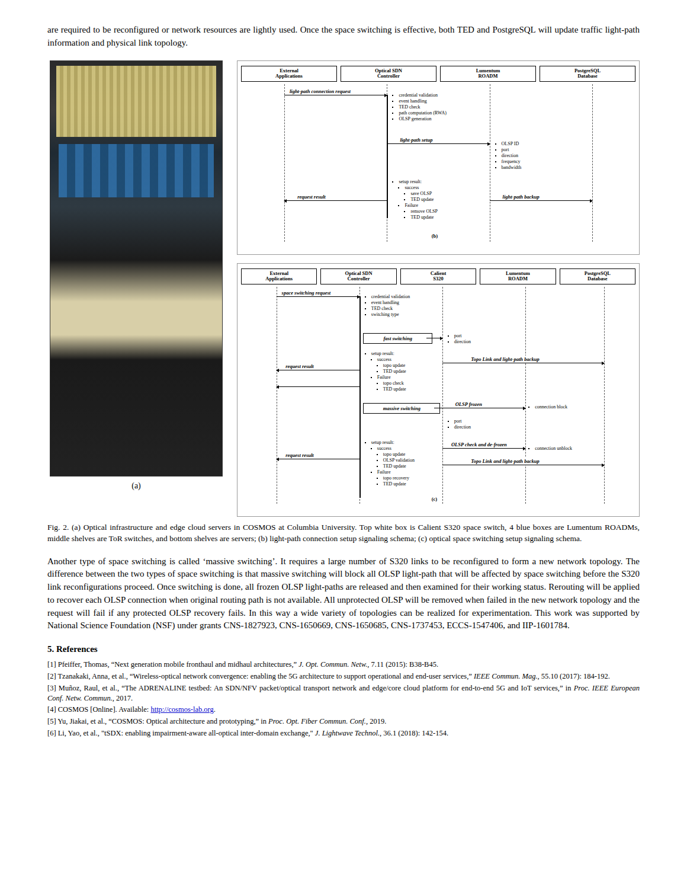are required to be reconfigured or network resources are lightly used. Once the space switching is effective, both TED and PostgreSQL will update traffic light-path information and physical link topology.
(a)
External
Applications
Optical SDN
Controller
Lumentum
ROADM
PostgreSQL
Database
light-path connection request
credential validation
event handling
TED check
path computation (RWA)
OLSP generation
light-path setup
OLSP ID
port
direction
frequency
bandwidth
setup result:
success
save OLSP
TED update
Failure
remove OLSP
TED update
request result
light-path backup
(b)
External
Applications
Optical SDN
Controller
Calient
S320
Lumentum
ROADM
PostgreSQL
Database
space switching request
credential validation
event handling
TED check
switching type
fast switching
port
direction
setup result:
success
topo update
TED update
Failure
topo check
TED update
request result
Topo Link and light-path backup
massive switching
OLSP frozen
connection block
port
direction
setup result:
success
topo update
OLSP validation
TED update
Failure
topo recovery
TED update
OLSP check and de-frozen
connection unblock
request result
Topo Link and light-path backup
(c)
Fig. 2. (a) Optical infrastructure and edge cloud servers in COSMOS at Columbia University. Top white box is Calient S320 space switch, 4 blue boxes are Lumentum ROADMs, middle shelves are ToR switches, and bottom shelves are servers; (b) light-path connection setup signaling schema; (c) optical space switching setup signaling schema.
Another type of space switching is called ‘massive switching’. It requires a large number of S320 links to be reconfigured to form a new network topology. The difference between the two types of space switching is that massive switching will block all OLSP light-path that will be affected by space switching before the S320 link reconfigurations proceed. Once switching is done, all frozen OLSP light-paths are released and then examined for their working status. Rerouting will be applied to recover each OLSP connection when original routing path is not available. All unprotected OLSP will be removed when failed in the new network topology and the request will fail if any protected OLSP recovery fails. In this way a wide variety of topologies can be realized for experimentation. This work was supported by National Science Foundation (NSF) under grants CNS-1827923, CNS-1650669, CNS-1650685, CNS-1737453, ECCS-1547406, and IIP-1601784.
5. References
[1] Pfeiffer, Thomas, “Next generation mobile fronthaul and midhaul architectures,” J. Opt. Commun. Netw., 7.11 (2015): B38-B45.
[2] Tzanakaki, Anna, et al., “Wireless-optical network convergence: enabling the 5G architecture to support operational and end-user services,” IEEE Commun. Mag., 55.10 (2017): 184-192.
[3] Muñoz, Raul, et al., “The ADRENALINE testbed: An SDN/NFV packet/optical transport network and edge/core cloud platform for end-to-end 5G and IoT services,” in Proc. IEEE European Conf. Netw. Commun., 2017.
[4] COSMOS [Online]. Available: http://cosmos-lab.org.
[5] Yu, Jiakai, et al., “COSMOS: Optical architecture and prototyping,” in Proc. Opt. Fiber Commun. Conf., 2019.
[6] Li, Yao, et al., "tSDX: enabling impairment-aware all-optical inter-domain exchange," J. Lightwave Technol., 36.1 (2018): 142-154.